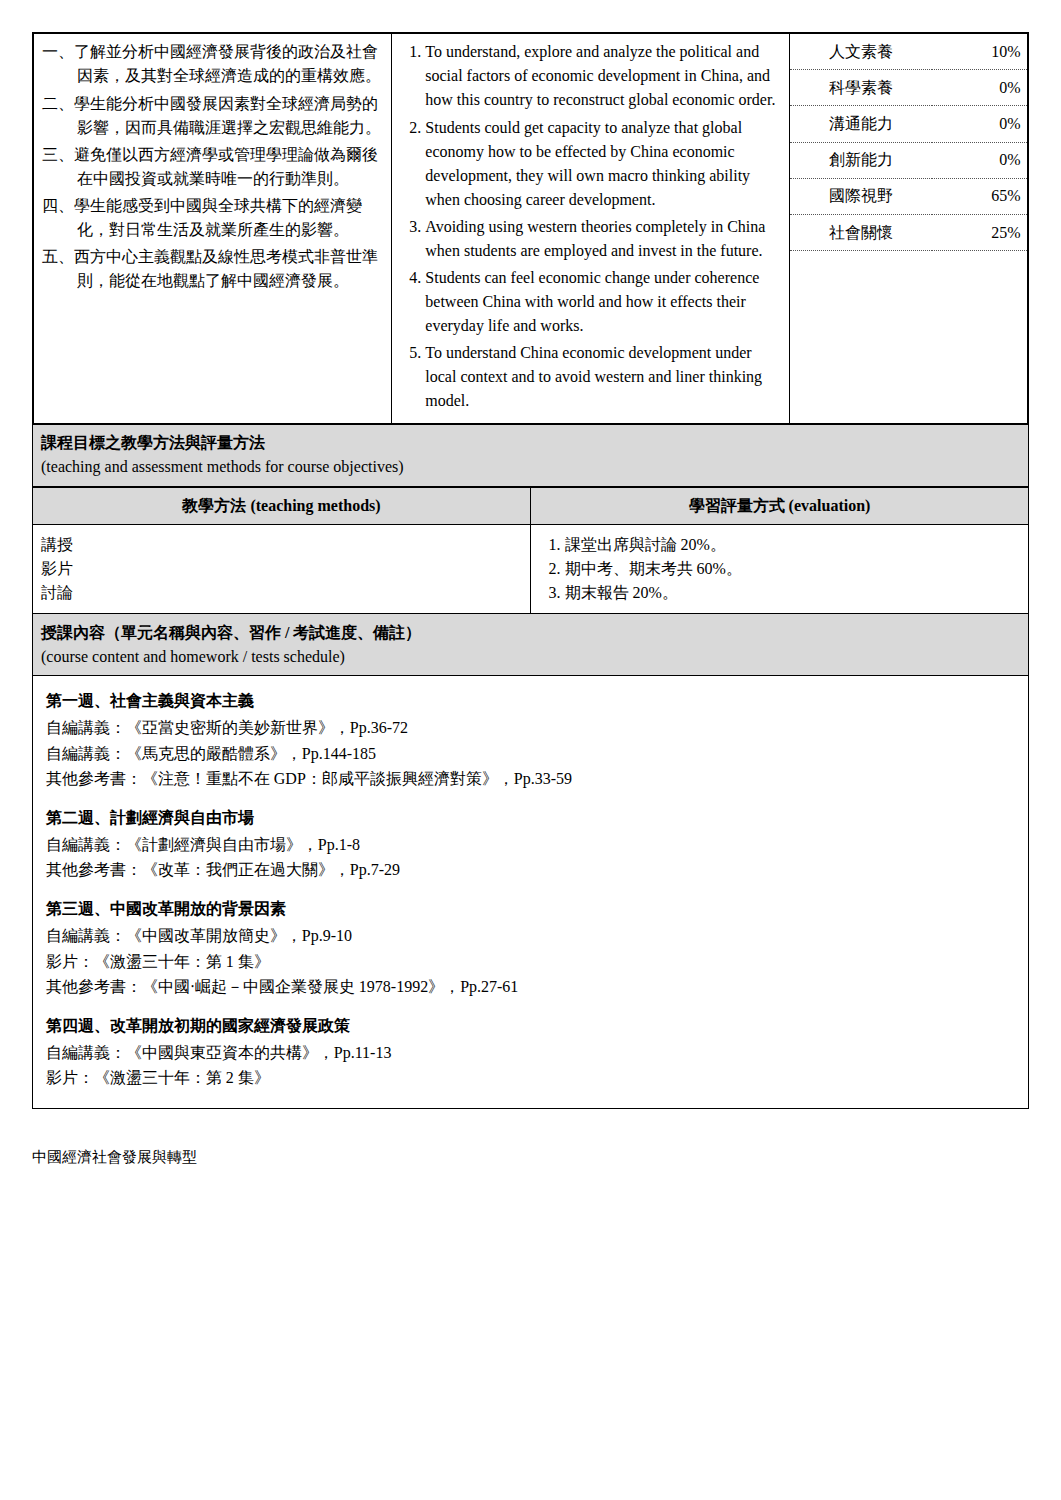| 一、了解並分析中國經濟發展背後的政治及社會因素，及其對全球經濟造成的的重構效應。 二、學生能分析中國發展因素對全球經濟局勢的影響，因而具備職涯選擇之宏觀思維能力。 三、避免僅以西方經濟學或管理學理論做為爾後在中國投資或就業時唯一的行動準則。 四、學生能感受到中國與全球共構下的經濟變化，對日常生活及就業所產生的影響。 五、西方中心主義觀點及線性思考模式非普世準則，能從在地觀點了解中國經濟發展。 | To understand, explore and analyze the political and social factors of economic development in China, and how this country to reconstruct global economic order. Students could get capacity to analyze that global economy how to be effected by China economic development, they will own macro thinking ability when choosing career development. Avoiding using western theories completely in China when students are employed and invest in the future. Students can feel economic change under coherence between China with world and how it effects their everyday life and works. To understand China economic development under local context and to avoid western and liner thinking model. | / 人文素養 / 10% / / 科學素養 / 0% / / 溝通能力 / 0% / / 創新能力 / 0% / / 國際視野 / 65% / / 社會關懷 / 25% / |
課程目標之教學方法與評量方法
(teaching and assessment methods for course objectives)
| 教學方法 (teaching methods) | 學習評量方式 (evaluation) |
| --- | --- |
| 講授 影片 討論 | 課堂出席與討論 20%。 期中考、期末考共 60%。 期末報告 20%。 |
授課內容（單元名稱與內容、習作 / 考試進度、備註）
(course content and homework / tests schedule)
第一週、社會主義與資本主義
自編講義：《亞當史密斯的美妙新世界》，Pp.36-72
自編講義：《馬克思的嚴酷體系》，Pp.144-185
其他參考書：《注意！重點不在 GDP：郎咸平談振興經濟對策》，Pp.33-59
第二週、計劃經濟與自由市場
自編講義：《計劃經濟與自由市場》，Pp.1-8
其他參考書：《改革：我們正在過大關》，Pp.7-29
第三週、中國改革開放的背景因素
自編講義：《中國改革開放簡史》，Pp.9-10
影片：《激盪三十年：第 1 集》
其他參考書：《中國‧崛起－中國企業發展史 1978-1992》，Pp.27-61
第四週、改革開放初期的國家經濟發展政策
自編講義：《中國與東亞資本的共構》，Pp.11-13
影片：《激盪三十年：第 2 集》
中國經濟社會發展與轉型